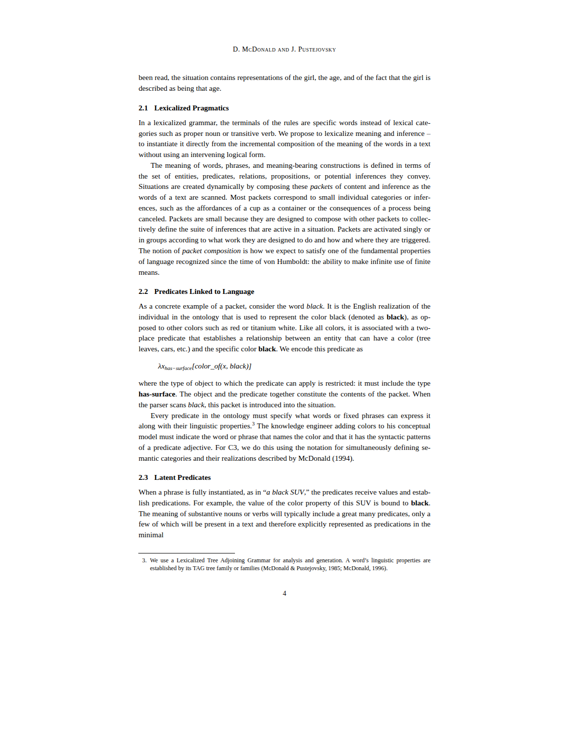D. McDonald and J. Pustejovsky
been read, the situation contains representations of the girl, the age, and of the fact that the girl is described as being that age.
2.1 Lexicalized Pragmatics
In a lexicalized grammar, the terminals of the rules are specific words instead of lexical categories such as proper noun or transitive verb. We propose to lexicalize meaning and inference – to instantiate it directly from the incremental composition of the meaning of the words in a text without using an intervening logical form.
The meaning of words, phrases, and meaning-bearing constructions is defined in terms of the set of entities, predicates, relations, propositions, or potential inferences they convey. Situations are created dynamically by composing these packets of content and inference as the words of a text are scanned. Most packets correspond to small individual categories or inferences, such as the affordances of a cup as a container or the consequences of a process being canceled. Packets are small because they are designed to compose with other packets to collectively define the suite of inferences that are active in a situation. Packets are activated singly or in groups according to what work they are designed to do and how and where they are triggered. The notion of packet composition is how we expect to satisfy one of the fundamental properties of language recognized since the time of von Humboldt: the ability to make infinite use of finite means.
2.2 Predicates Linked to Language
As a concrete example of a packet, consider the word black. It is the English realization of the individual in the ontology that is used to represent the color black (denoted as black), as opposed to other colors such as red or titanium white. Like all colors, it is associated with a two-place predicate that establishes a relationship between an entity that can have a color (tree leaves, cars, etc.) and the specific color black. We encode this predicate as
λxhas−surface[color_of(x, black)]
where the type of object to which the predicate can apply is restricted: it must include the type has-surface. The object and the predicate together constitute the contents of the packet. When the parser scans black, this packet is introduced into the situation.
Every predicate in the ontology must specify what words or fixed phrases can express it along with their linguistic properties.3 The knowledge engineer adding colors to his conceptual model must indicate the word or phrase that names the color and that it has the syntactic patterns of a predicate adjective. For C3, we do this using the notation for simultaneously defining semantic categories and their realizations described by McDonald (1994).
2.3 Latent Predicates
When a phrase is fully instantiated, as in “a black SUV,” the predicates receive values and establish predications. For example, the value of the color property of this SUV is bound to black. The meaning of substantive nouns or verbs will typically include a great many predicates, only a few of which will be present in a text and therefore explicitly represented as predications in the minimal
3.
We use a Lexicalized Tree Adjoining Grammar for analysis and generation. A word’s linguistic properties are established by its TAG tree family or families (McDonald & Pustejovsky, 1985; McDonald, 1996).
4